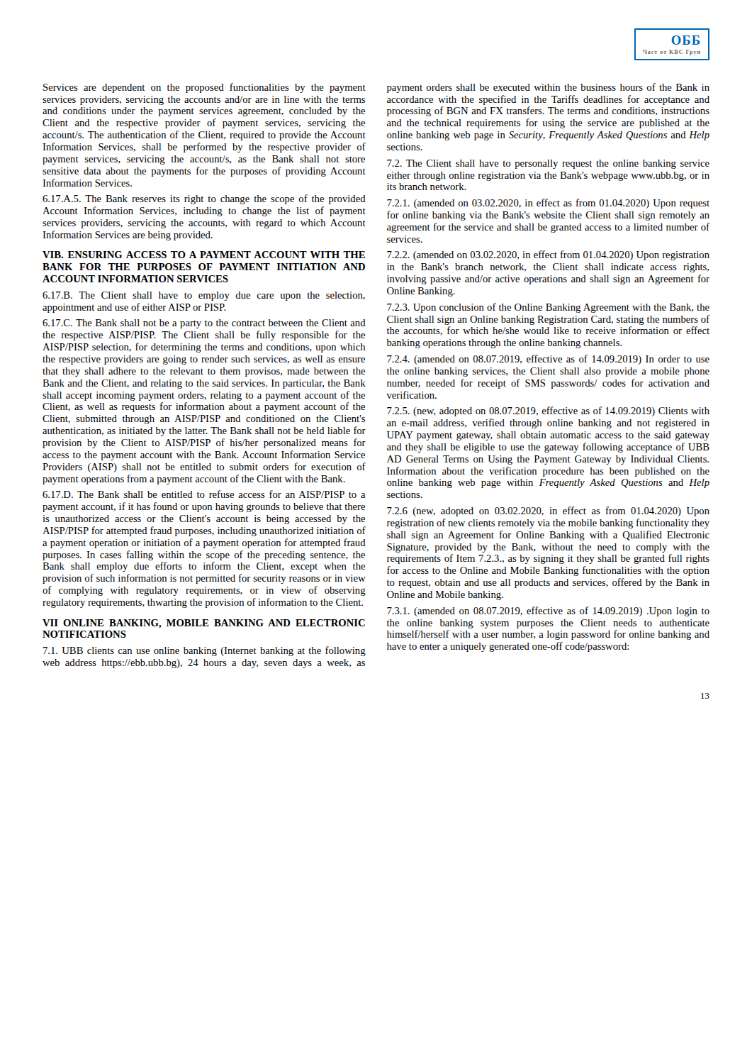ОББЧаст от KBC Груп
Services are dependent on the proposed functionalities by the payment services providers, servicing the accounts and/or are in line with the terms and conditions under the payment services agreement, concluded by the Client and the respective provider of payment services, servicing the account/s. The authentication of the Client, required to provide the Account Information Services, shall be performed by the respective provider of payment services, servicing the account/s, as the Bank shall not store sensitive data about the payments for the purposes of providing Account Information Services.
6.17.A.5. The Bank reserves its right to change the scope of the provided Account Information Services, including to change the list of payment services providers, servicing the accounts, with regard to which Account Information Services are being provided.
VIB. Ensuring access to a payment account with the Bank for the purposes of payment initiation and account information services
6.17.B. The Client shall have to employ due care upon the selection, appointment and use of either AISP or PISP.
6.17.C. The Bank shall not be a party to the contract between the Client and the respective AISP/PISP. The Client shall be fully responsible for the AISP/PISP selection, for determining the terms and conditions, upon which the respective providers are going to render such services, as well as ensure that they shall adhere to the relevant to them provisos, made between the Bank and the Client, and relating to the said services. In particular, the Bank shall accept incoming payment orders, relating to a payment account of the Client, as well as requests for information about a payment account of the Client, submitted through an AISP/PISP and conditioned on the Client's authentication, as initiated by the latter. The Bank shall not be held liable for provision by the Client to AISP/PISP of his/her personalized means for access to the payment account with the Bank. Account Information Service Providers (AISP) shall not be entitled to submit orders for execution of payment operations from a payment account of the Client with the Bank.
6.17.D. The Bank shall be entitled to refuse access for an AISP/PISP to a payment account, if it has found or upon having grounds to believe that there is unauthorized access or the Client's account is being accessed by the AISP/PISP for attempted fraud purposes, including unauthorized initiation of a payment operation or initiation of a payment operation for attempted fraud purposes. In cases falling within the scope of the preceding sentence, the Bank shall employ due efforts to inform the Client, except when the provision of such information is not permitted for security reasons or in view of complying with regulatory requirements, or in view of observing regulatory requirements, thwarting the provision of information to the Client.
VII Online banking, mobile banking and electronic notifications
7.1. UBB clients can use online banking (Internet banking at the following web address https://ebb.ubb.bg), 24 hours a day, seven days a week, as payment orders shall be executed within the business hours of the Bank in accordance with the specified in the Tariffs deadlines for acceptance and processing of BGN and FX transfers. The terms and conditions, instructions and the technical requirements for using the service are published at the online banking web page in Security, Frequently Asked Questions and Help sections.
7.2. The Client shall have to personally request the online banking service either through online registration via the Bank's webpage www.ubb.bg, or in its branch network.
7.2.1. (amended on 03.02.2020, in effect as from 01.04.2020) Upon request for online banking via the Bank's website the Client shall sign remotely an agreement for the service and shall be granted access to a limited number of services.
7.2.2. (amended on 03.02.2020, in effect from 01.04.2020) Upon registration in the Bank's branch network, the Client shall indicate access rights, involving passive and/or active operations and shall sign an Agreement for Online Banking.
7.2.3. Upon conclusion of the Online Banking Agreement with the Bank, the Client shall sign an Online banking Registration Card, stating the numbers of the accounts, for which he/she would like to receive information or effect banking operations through the online banking channels.
7.2.4. (amended on 08.07.2019, effective as of 14.09.2019) In order to use the online banking services, the Client shall also provide a mobile phone number, needed for receipt of SMS passwords/ codes for activation and verification.
7.2.5. (new, adopted on 08.07.2019, effective as of 14.09.2019) Clients with an e-mail address, verified through online banking and not registered in UPAY payment gateway, shall obtain automatic access to the said gateway and they shall be eligible to use the gateway following acceptance of UBB AD General Terms on Using the Payment Gateway by Individual Clients. Information about the verification procedure has been published on the online banking web page within Frequently Asked Questions and Help sections.
7.2.6 (new, adopted on 03.02.2020, in effect as from 01.04.2020) Upon registration of new clients remotely via the mobile banking functionality they shall sign an Agreement for Online Banking with a Qualified Electronic Signature, provided by the Bank, without the need to comply with the requirements of Item 7.2.3., as by signing it they shall be granted full rights for access to the Online and Mobile Banking functionalities with the option to request, obtain and use all products and services, offered by the Bank in Online and Mobile banking.
7.3.1. (amended on 08.07.2019, effective as of 14.09.2019) .Upon login to the online banking system purposes the Client needs to authenticate himself/herself with a user number, a login password for online banking and have to enter a uniquely generated one-off code/password:
13